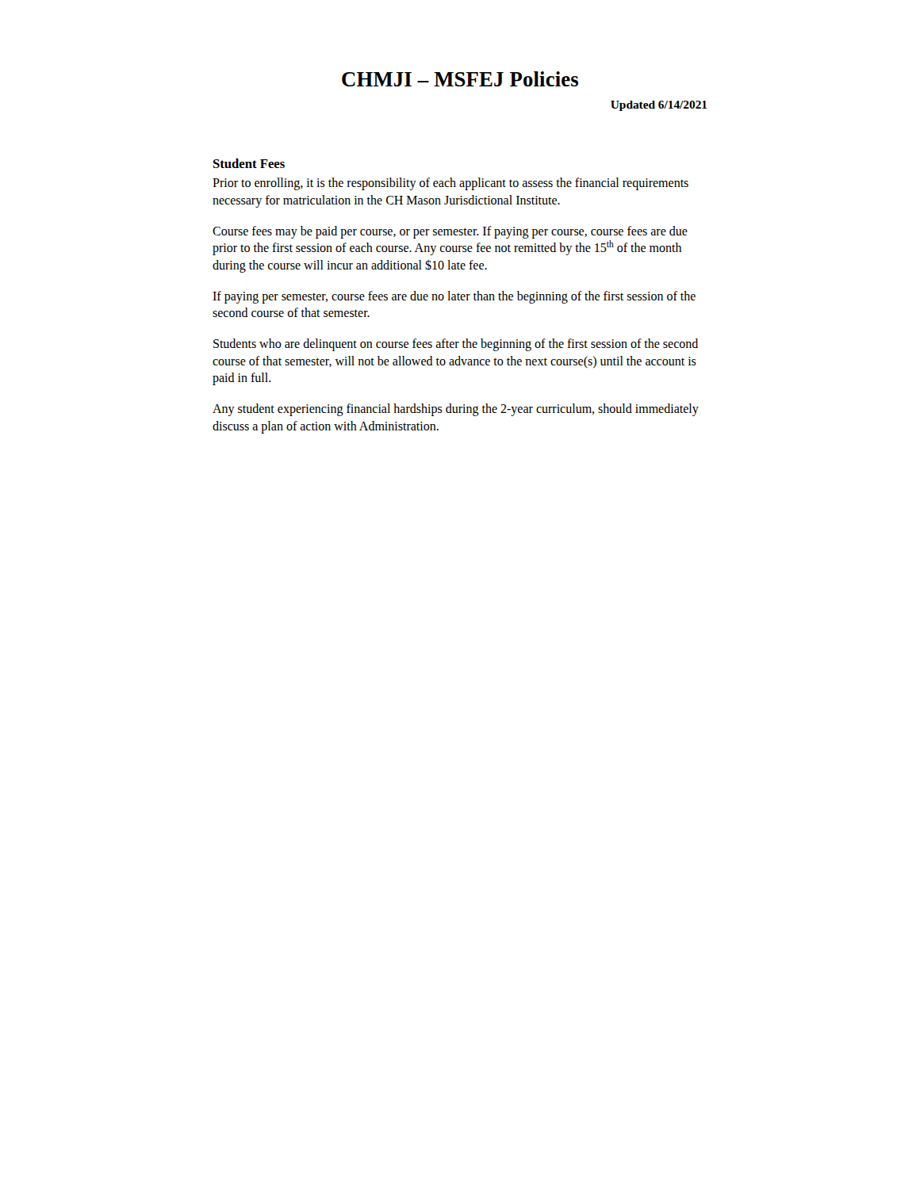CHMJI – MSFEJ Policies
Updated 6/14/2021
Student Fees
Prior to enrolling, it is the responsibility of each applicant to assess the financial requirements necessary for matriculation in the CH Mason Jurisdictional Institute.
Course fees may be paid per course, or per semester. If paying per course, course fees are due prior to the first session of each course. Any course fee not remitted by the 15th of the month during the course will incur an additional $10 late fee.
If paying per semester, course fees are due no later than the beginning of the first session of the second course of that semester.
Students who are delinquent on course fees after the beginning of the first session of the second course of that semester, will not be allowed to advance to the next course(s) until the account is paid in full.
Any student experiencing financial hardships during the 2-year curriculum, should immediately discuss a plan of action with Administration.